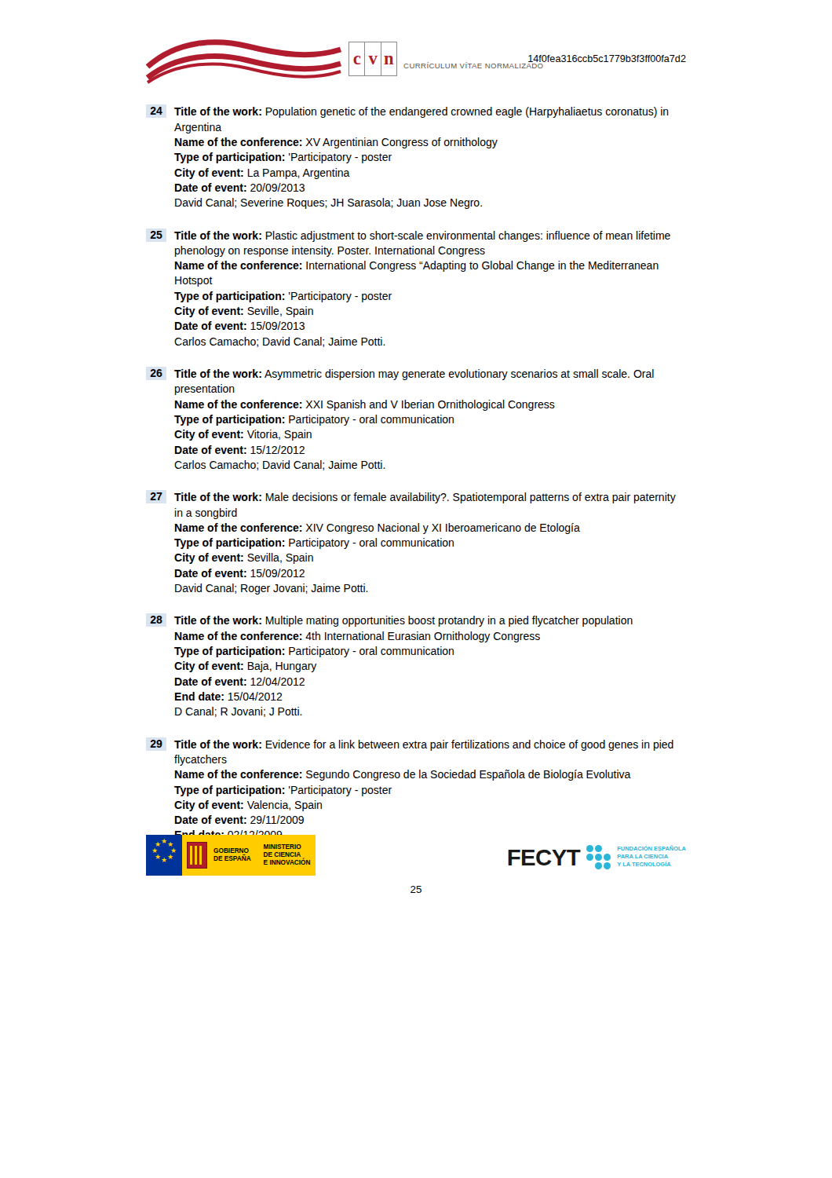cvn
CURRÍCULUM VÍTAE NORMALIZADO
14f0fea316ccb5c1779b3f3ff00fa7d2
24
Title of the work: Population genetic of the endangered crowned eagle (Harpyhaliaetus coronatus) in Argentina
Name of the conference: XV Argentinian Congress of ornithology
Type of participation: 'Participatory - poster
City of event: La Pampa, Argentina
Date of event: 20/09/2013
David Canal; Severine Roques; JH Sarasola; Juan Jose Negro.
25
Title of the work: Plastic adjustment to short-scale environmental changes: influence of mean lifetime phenology on response intensity. Poster. International Congress
Name of the conference: International Congress “Adapting to Global Change in the Mediterranean Hotspot
Type of participation: 'Participatory - poster
City of event: Seville, Spain
Date of event: 15/09/2013
Carlos Camacho; David Canal; Jaime Potti.
26
Title of the work: Asymmetric dispersion may generate evolutionary scenarios at small scale. Oral presentation
Name of the conference: XXI Spanish and V Iberian Ornithological Congress
Type of participation: Participatory - oral communication
City of event: Vitoria, Spain
Date of event: 15/12/2012
Carlos Camacho; David Canal; Jaime Potti.
27
Title of the work: Male decisions or female availability?. Spatiotemporal patterns of extra pair paternity in a songbird
Name of the conference: XIV Congreso Nacional y XI Iberoamericano de Etología
Type of participation: Participatory - oral communication
City of event: Sevilla, Spain
Date of event: 15/09/2012
David Canal; Roger Jovani; Jaime Potti.
28
Title of the work: Multiple mating opportunities boost protandry in a pied flycatcher population
Name of the conference: 4th International Eurasian Ornithology Congress
Type of participation: Participatory - oral communication
City of event: Baja, Hungary
Date of event: 12/04/2012
End date: 15/04/2012
D Canal; R Jovani; J Potti.
29
Title of the work: Evidence for a link between extra pair fertilizations and choice of good genes in pied flycatchers
Name of the conference: Segundo Congreso de la Sociedad Española de Biología Evolutiva
Type of participation: 'Participatory - poster
City of event: Valencia, Spain
Date of event: 29/11/2009
End date: 02/12/2009
D Canal; J Potti.
★ ★ ★ ★ ★ ★ ★ ★
GOBIERNO
DE ESPAÑA
MINISTERIO
DE CIENCIA
E INNOVACIÓN
FECYT
FUNDACIÓN ESPAÑOLA
PARA LA CIENCIA
Y LA TECNOLOGÍA
25